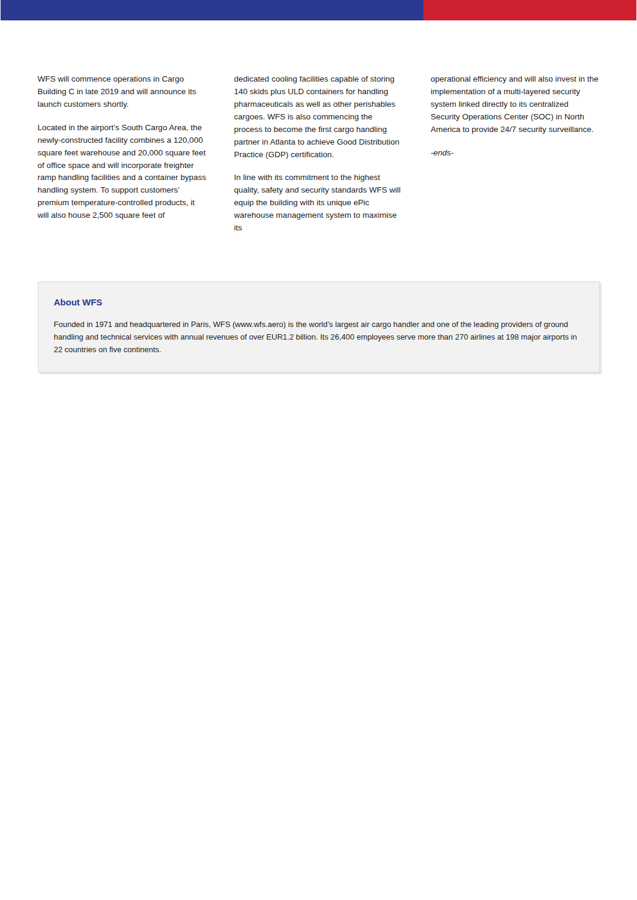WFS will commence operations in Cargo Building C in late 2019 and will announce its launch customers shortly.
Located in the airport’s South Cargo Area, the newly-constructed facility combines a 120,000 square feet warehouse and 20,000 square feet of office space and will incorporate freighter ramp handling facilities and a container bypass handling system. To support customers’ premium temperature-controlled products, it will also house 2,500 square feet of
dedicated cooling facilities capable of storing 140 skids plus ULD containers for handling pharmaceuticals as well as other perishables cargoes. WFS is also commencing the process to become the first cargo handling partner in Atlanta to achieve Good Distribution Practice (GDP) certification.
In line with its commitment to the highest quality, safety and security standards WFS will equip the building with its unique ePic warehouse management system to maximise its
operational efficiency and will also invest in the implementation of a multi-layered security system linked directly to its centralized Security Operations Center (SOC) in North America to provide 24/7 security surveillance.
-ends-
About WFS
Founded in 1971 and headquartered in Paris, WFS (www.wfs.aero) is the world’s largest air cargo handler and one of the leading providers of ground handling and technical services with annual revenues of over EUR1.2 billion. Its 26,400 employees serve more than 270 airlines at 198 major airports in 22 countries on five continents.